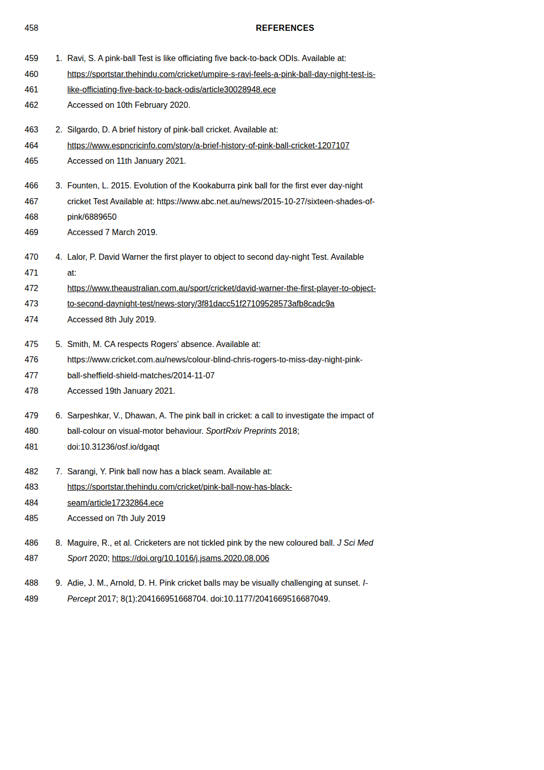458
REFERENCES
459 1. Ravi, S. A pink-ball Test is like officiating five back-to-back ODIs. Available at:
460 https://sportstar.thehindu.com/cricket/umpire-s-ravi-feels-a-pink-ball-day-night-test-is-
461 like-officiating-five-back-to-back-odis/article30028948.ece
462 Accessed on 10th February 2020.
463 2. Silgardo, D. A brief history of pink-ball cricket. Available at:
464 https://www.espncricinfo.com/story/a-brief-history-of-pink-ball-cricket-1207107
465 Accessed on 11th January 2021.
466 3. Founten, L. 2015. Evolution of the Kookaburra pink ball for the first ever day-night
467 cricket Test Available at: https://www.abc.net.au/news/2015-10-27/sixteen-shades-of-
468 pink/6889650
469 Accessed 7 March 2019.
470 4. Lalor, P. David Warner the first player to object to second day-night Test. Available
471 at:
472 https://www.theaustralian.com.au/sport/cricket/david-warner-the-first-player-to-object-
473 to-second-daynight-test/news-story/3f81dacc51f27109528573afb8cadc9a
474 Accessed 8th July 2019.
475 5. Smith, M. CA respects Rogers' absence. Available at:
476 https://www.cricket.com.au/news/colour-blind-chris-rogers-to-miss-day-night-pink-
477 ball-sheffield-shield-matches/2014-11-07
478 Accessed 19th January 2021.
479 6. Sarpeshkar, V., Dhawan, A. The pink ball in cricket: a call to investigate the impact of
480 ball-colour on visual-motor behaviour. SportRxiv Preprints 2018;
481 doi:10.31236/osf.io/dgaqt
482 7. Sarangi, Y. Pink ball now has a black seam. Available at:
483 https://sportstar.thehindu.com/cricket/pink-ball-now-has-black-
484 seam/article17232864.ece
485 Accessed on 7th July 2019
486 8. Maguire, R., et al. Cricketers are not tickled pink by the new coloured ball. J Sci Med
487 Sport 2020; https://doi.org/10.1016/j.jsams.2020.08.006
488 9. Adie, J. M., Arnold, D. H. Pink cricket balls may be visually challenging at sunset. I-
489 Percept 2017; 8(1):204166951668704. doi:10.1177/2041669516687049.